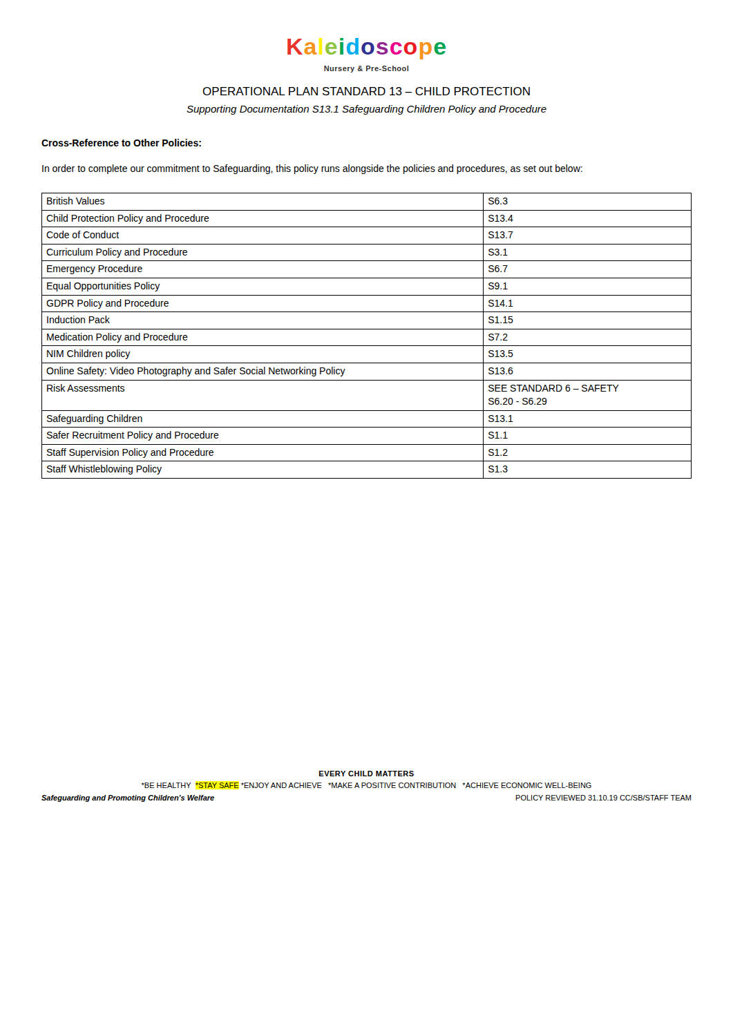Kaleidoscope
Nursery & Pre-School
OPERATIONAL PLAN STANDARD 13 – CHILD PROTECTION
Supporting Documentation S13.1 Safeguarding Children Policy and Procedure
Cross-Reference to Other Policies:
In order to complete our commitment to Safeguarding, this policy runs alongside the policies and procedures, as set out below:
| British Values | S6.3 |
| Child Protection Policy and Procedure | S13.4 |
| Code of Conduct | S13.7 |
| Curriculum Policy and Procedure | S3.1 |
| Emergency Procedure | S6.7 |
| Equal Opportunities Policy | S9.1 |
| GDPR Policy and Procedure | S14.1 |
| Induction Pack | S1.15 |
| Medication Policy and Procedure | S7.2 |
| NIM Children policy | S13.5 |
| Online Safety: Video Photography and Safer Social Networking Policy | S13.6 |
| Risk Assessments | SEE STANDARD 6 – SAFETY S6.20 - S6.29 |
| Safeguarding Children | S13.1 |
| Safer Recruitment Policy and Procedure | S1.1 |
| Staff Supervision Policy and Procedure | S1.2 |
| Staff Whistleblowing Policy | S1.3 |
EVERY CHILD MATTERS
*BE HEALTHY *STAY SAFE *ENJOY AND ACHIEVE *MAKE A POSITIVE CONTRIBUTION *ACHIEVE ECONOMIC WELL-BEING
Safeguarding and Promoting Children’s Welfare
POLICY REVIEWED 31.10.19 CC/SB/STAFF TEAM